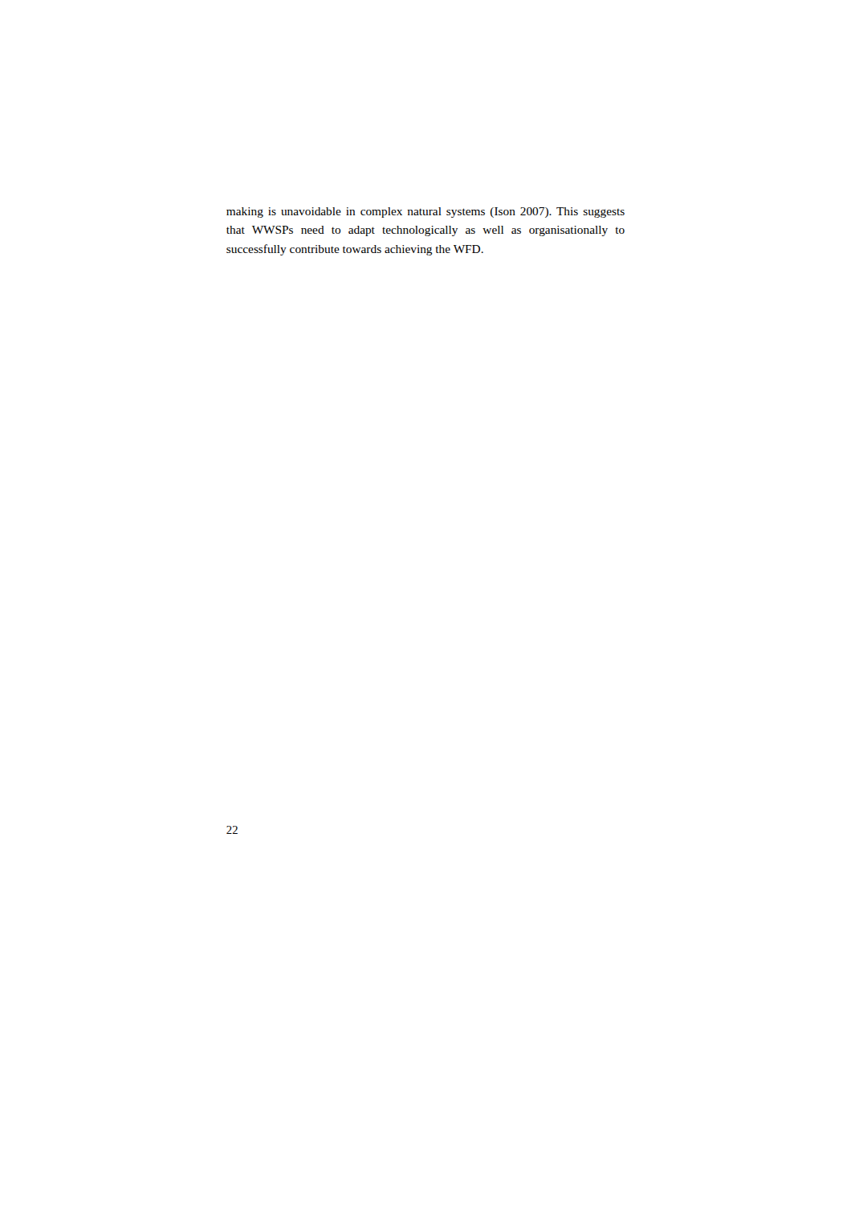making is unavoidable in complex natural systems (Ison 2007). This suggests that WWSPs need to adapt technologically as well as organisationally to successfully contribute towards achieving the WFD.
22